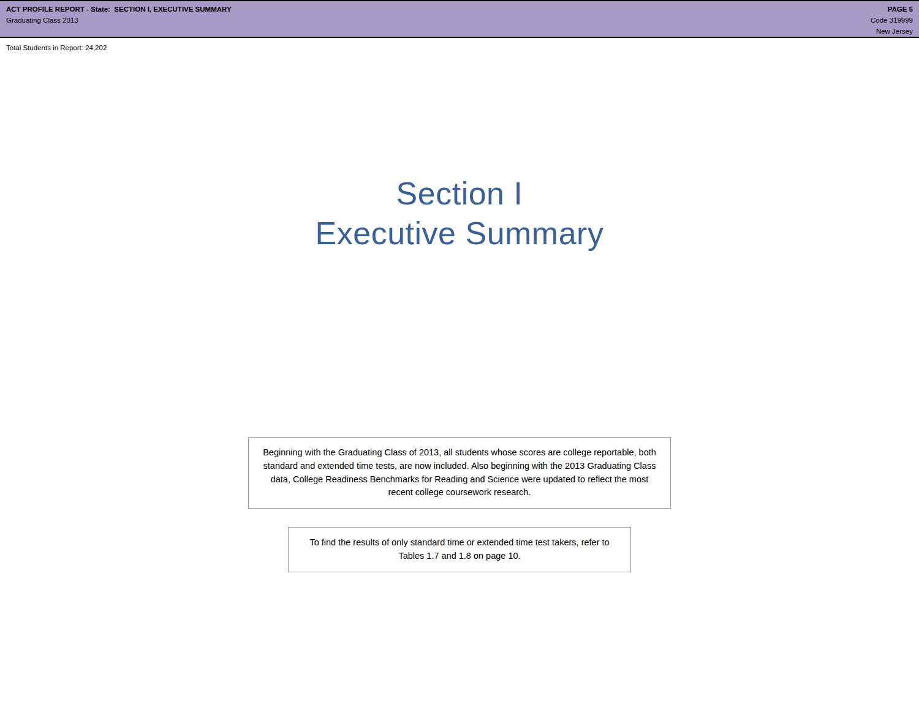ACT PROFILE REPORT - State: SECTION I, EXECUTIVE SUMMARY
Graduating Class 2013
PAGE 5
Code 319999
New Jersey
Total Students in Report: 24,202
Section I
Executive Summary
Beginning with the Graduating Class of 2013, all students whose scores are college reportable, both standard and extended time tests, are now included. Also beginning with the 2013 Graduating Class data, College Readiness Benchmarks for Reading and Science were updated to reflect the most recent college coursework research.
To find the results of only standard time or extended time test takers, refer to Tables 1.7 and 1.8 on page 10.